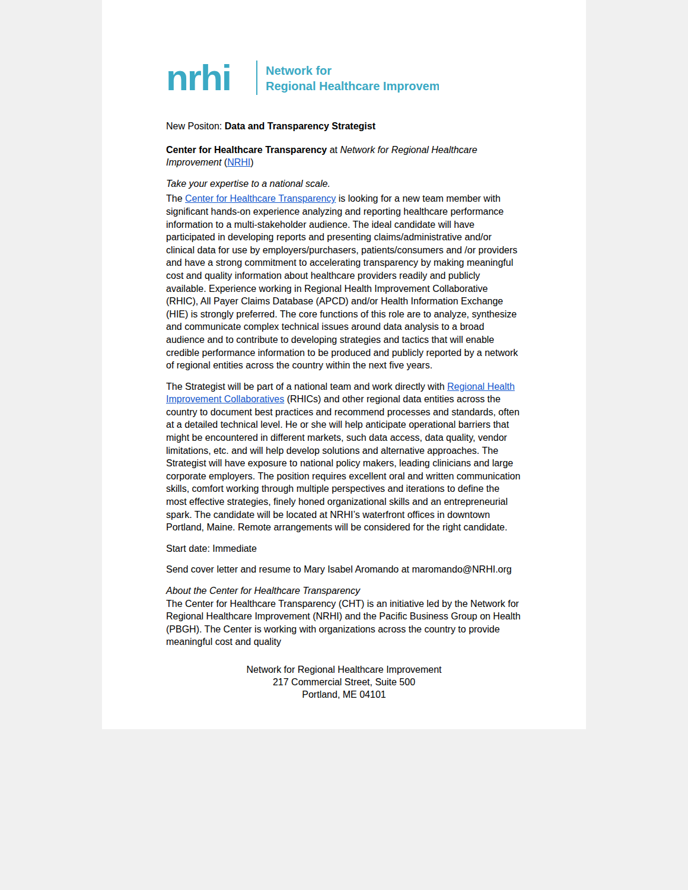NRHI Network for Regional Healthcare Improvement nrhi Network for Regional Healthcare Improvement
New Positon: Data and Transparency Strategist
Center for Healthcare Transparency at Network for Regional Healthcare Improvement (NRHI)
Take your expertise to a national scale.
The Center for Healthcare Transparency is looking for a new team member with significant hands-on experience analyzing and reporting healthcare performance information to a multi-stakeholder audience. The ideal candidate will have participated in developing reports and presenting claims/administrative and/or clinical data for use by employers/purchasers, patients/consumers and /or providers and have a strong commitment to accelerating transparency by making meaningful cost and quality information about healthcare providers readily and publicly available. Experience working in Regional Health Improvement Collaborative (RHIC), All Payer Claims Database (APCD) and/or Health Information Exchange (HIE) is strongly preferred. The core functions of this role are to analyze, synthesize and communicate complex technical issues around data analysis to a broad audience and to contribute to developing strategies and tactics that will enable credible performance information to be produced and publicly reported by a network of regional entities across the country within the next five years.
The Strategist will be part of a national team and work directly with Regional Health Improvement Collaboratives (RHICs) and other regional data entities across the country to document best practices and recommend processes and standards, often at a detailed technical level. He or she will help anticipate operational barriers that might be encountered in different markets, such data access, data quality, vendor limitations, etc. and will help develop solutions and alternative approaches. The Strategist will have exposure to national policy makers, leading clinicians and large corporate employers. The position requires excellent oral and written communication skills, comfort working through multiple perspectives and iterations to define the most effective strategies, finely honed organizational skills and an entrepreneurial spark. The candidate will be located at NRHI’s waterfront offices in downtown Portland, Maine. Remote arrangements will be considered for the right candidate.
Start date: Immediate
Send cover letter and resume to Mary Isabel Aromando at maromando@NRHI.org
About the Center for Healthcare Transparency
The Center for Healthcare Transparency (CHT) is an initiative led by the Network for Regional Healthcare Improvement (NRHI) and the Pacific Business Group on Health (PBGH). The Center is working with organizations across the country to provide meaningful cost and quality
Network for Regional Healthcare Improvement
217 Commercial Street, Suite 500
Portland, ME 04101